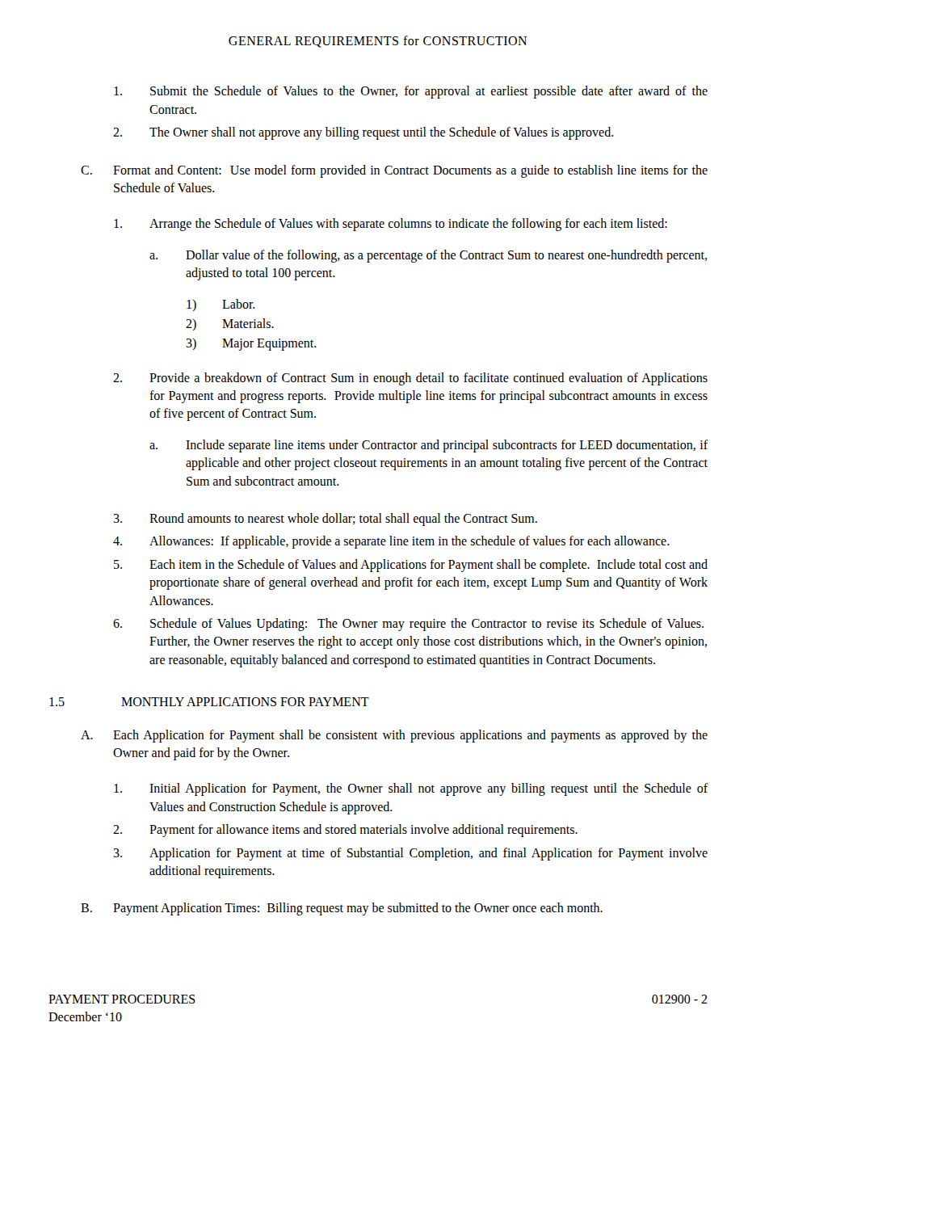GENERAL REQUIREMENTS for CONSTRUCTION
1.
Submit the Schedule of Values to the Owner, for approval at earliest possible date after award of the Contract.
2.
The Owner shall not approve any billing request until the Schedule of Values is approved.
C.
Format and Content: Use model form provided in Contract Documents as a guide to establish line items for the Schedule of Values.
1.
Arrange the Schedule of Values with separate columns to indicate the following for each item listed:
a.
Dollar value of the following, as a percentage of the Contract Sum to nearest one-hundredth percent, adjusted to total 100 percent.
1)
Labor.
2)
Materials.
3)
Major Equipment.
2.
Provide a breakdown of Contract Sum in enough detail to facilitate continued evaluation of Applications for Payment and progress reports. Provide multiple line items for principal subcontract amounts in excess of five percent of Contract Sum.
a.
Include separate line items under Contractor and principal subcontracts for LEED documentation, if applicable and other project closeout requirements in an amount totaling five percent of the Contract Sum and subcontract amount.
3.
Round amounts to nearest whole dollar; total shall equal the Contract Sum.
4.
Allowances: If applicable, provide a separate line item in the schedule of values for each allowance.
5.
Each item in the Schedule of Values and Applications for Payment shall be complete. Include total cost and proportionate share of general overhead and profit for each item, except Lump Sum and Quantity of Work Allowances.
6.
Schedule of Values Updating: The Owner may require the Contractor to revise its Schedule of Values. Further, the Owner reserves the right to accept only those cost distributions which, in the Owner's opinion, are reasonable, equitably balanced and correspond to estimated quantities in Contract Documents.
1.5
MONTHLY APPLICATIONS FOR PAYMENT
A.
Each Application for Payment shall be consistent with previous applications and payments as approved by the Owner and paid for by the Owner.
1.
Initial Application for Payment, the Owner shall not approve any billing request until the Schedule of Values and Construction Schedule is approved.
2.
Payment for allowance items and stored materials involve additional requirements.
3.
Application for Payment at time of Substantial Completion, and final Application for Payment involve additional requirements.
B.
Payment Application Times: Billing request may be submitted to the Owner once each month.
PAYMENT PROCEDURES
December ‘10
012900 - 2